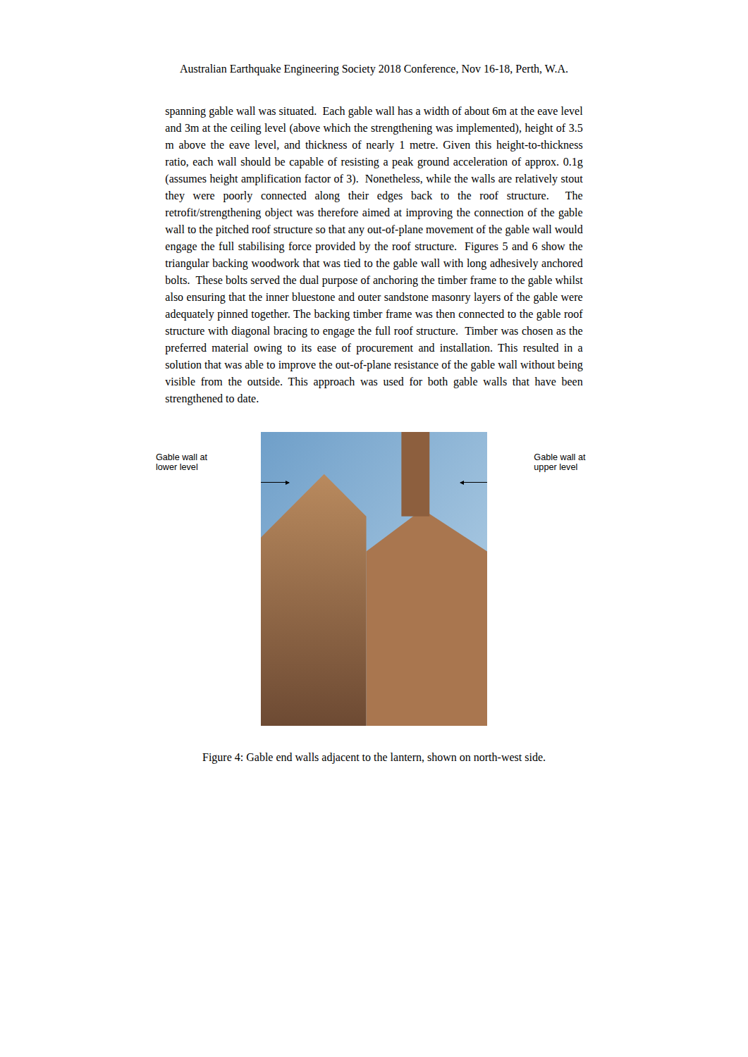Australian Earthquake Engineering Society 2018 Conference, Nov 16-18, Perth, W.A.
spanning gable wall was situated. Each gable wall has a width of about 6m at the eave level and 3m at the ceiling level (above which the strengthening was implemented), height of 3.5 m above the eave level, and thickness of nearly 1 metre. Given this height-to-thickness ratio, each wall should be capable of resisting a peak ground acceleration of approx. 0.1g (assumes height amplification factor of 3). Nonetheless, while the walls are relatively stout they were poorly connected along their edges back to the roof structure. The retrofit/strengthening object was therefore aimed at improving the connection of the gable wall to the pitched roof structure so that any out-of-plane movement of the gable wall would engage the full stabilising force provided by the roof structure. Figures 5 and 6 show the triangular backing woodwork that was tied to the gable wall with long adhesively anchored bolts. These bolts served the dual purpose of anchoring the timber frame to the gable whilst also ensuring that the inner bluestone and outer sandstone masonry layers of the gable were adequately pinned together. The backing timber frame was then connected to the gable roof structure with diagonal bracing to engage the full roof structure. Timber was chosen as the preferred material owing to its ease of procurement and installation. This resulted in a solution that was able to improve the out-of-plane resistance of the gable wall without being visible from the outside. This approach was used for both gable walls that have been strengthened to date.
Gable wall at
lower level
Gable wall at
upper level
Figure 4: Gable end walls adjacent to the lantern, shown on north-west side.